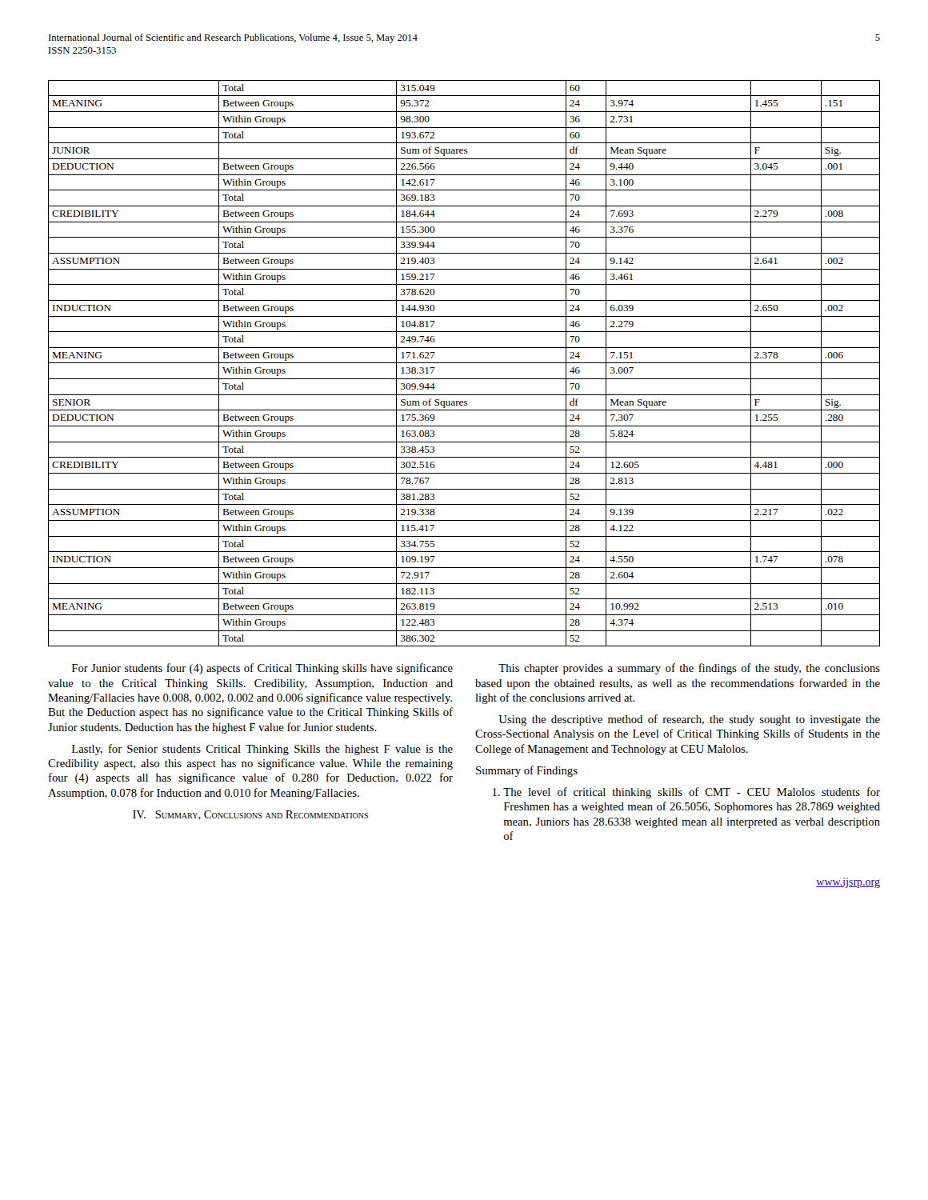International Journal of Scientific and Research Publications, Volume 4, Issue 5, May 2014
ISSN 2250-3153 5
| | Total | 315.049 | 60 | | | |
| MEANING | Between Groups | 95.372 | 24 | 3.974 | 1.455 | .151 |
| | Within Groups | 98.300 | 36 | 2.731 | | |
| | Total | 193.672 | 60 | | | |
| JUNIOR | | Sum of Squares | df | Mean Square | F | Sig. |
| DEDUCTION | Between Groups | 226.566 | 24 | 9.440 | 3.045 | .001 |
| | Within Groups | 142.617 | 46 | 3.100 | | |
| | Total | 369.183 | 70 | | | |
| CREDIBILITY | Between Groups | 184.644 | 24 | 7.693 | 2.279 | .008 |
| | Within Groups | 155.300 | 46 | 3.376 | | |
| | Total | 339.944 | 70 | | | |
| ASSUMPTION | Between Groups | 219.403 | 24 | 9.142 | 2.641 | .002 |
| | Within Groups | 159.217 | 46 | 3.461 | | |
| | Total | 378.620 | 70 | | | |
| INDUCTION | Between Groups | 144.930 | 24 | 6.039 | 2.650 | .002 |
| | Within Groups | 104.817 | 46 | 2.279 | | |
| | Total | 249.746 | 70 | | | |
| MEANING | Between Groups | 171.627 | 24 | 7.151 | 2.378 | .006 |
| | Within Groups | 138.317 | 46 | 3.007 | | |
| | Total | 309.944 | 70 | | | |
| SENIOR | | Sum of Squares | df | Mean Square | F | Sig. |
| DEDUCTION | Between Groups | 175.369 | 24 | 7.307 | 1.255 | .280 |
| | Within Groups | 163.083 | 28 | 5.824 | | |
| | Total | 338.453 | 52 | | | |
| CREDIBILITY | Between Groups | 302.516 | 24 | 12.605 | 4.481 | .000 |
| | Within Groups | 78.767 | 28 | 2.813 | | |
| | Total | 381.283 | 52 | | | |
| ASSUMPTION | Between Groups | 219.338 | 24 | 9.139 | 2.217 | .022 |
| | Within Groups | 115.417 | 28 | 4.122 | | |
| | Total | 334.755 | 52 | | | |
| INDUCTION | Between Groups | 109.197 | 24 | 4.550 | 1.747 | .078 |
| | Within Groups | 72.917 | 28 | 2.604 | | |
| | Total | 182.113 | 52 | | | |
| MEANING | Between Groups | 263.819 | 24 | 10.992 | 2.513 | .010 |
| | Within Groups | 122.483 | 28 | 4.374 | | |
| | Total | 386.302 | 52 | | | |
For Junior students four (4) aspects of Critical Thinking skills have significance value to the Critical Thinking Skills. Credibility, Assumption, Induction and Meaning/Fallacies have 0.008, 0.002, 0.002 and 0.006 significance value respectively. But the Deduction aspect has no significance value to the Critical Thinking Skills of Junior students. Deduction has the highest F value for Junior students.
Lastly, for Senior students Critical Thinking Skills the highest F value is the Credibility aspect, also this aspect has no significance value. While the remaining four (4) aspects all has significance value of 0.280 for Deduction, 0.022 for Assumption, 0.078 for Induction and 0.010 for Meaning/Fallacies.
IV. Summary, Conclusions and Recommendations
This chapter provides a summary of the findings of the study, the conclusions based upon the obtained results, as well as the recommendations forwarded in the light of the conclusions arrived at.
Using the descriptive method of research, the study sought to investigate the Cross-Sectional Analysis on the Level of Critical Thinking Skills of Students in the College of Management and Technology at CEU Malolos.
Summary of Findings
The level of critical thinking skills of CMT - CEU Malolos students for Freshmen has a weighted mean of 26.5056, Sophomores has 28.7869 weighted mean, Juniors has 28.6338 weighted mean all interpreted as verbal description of
www.ijsrp.org